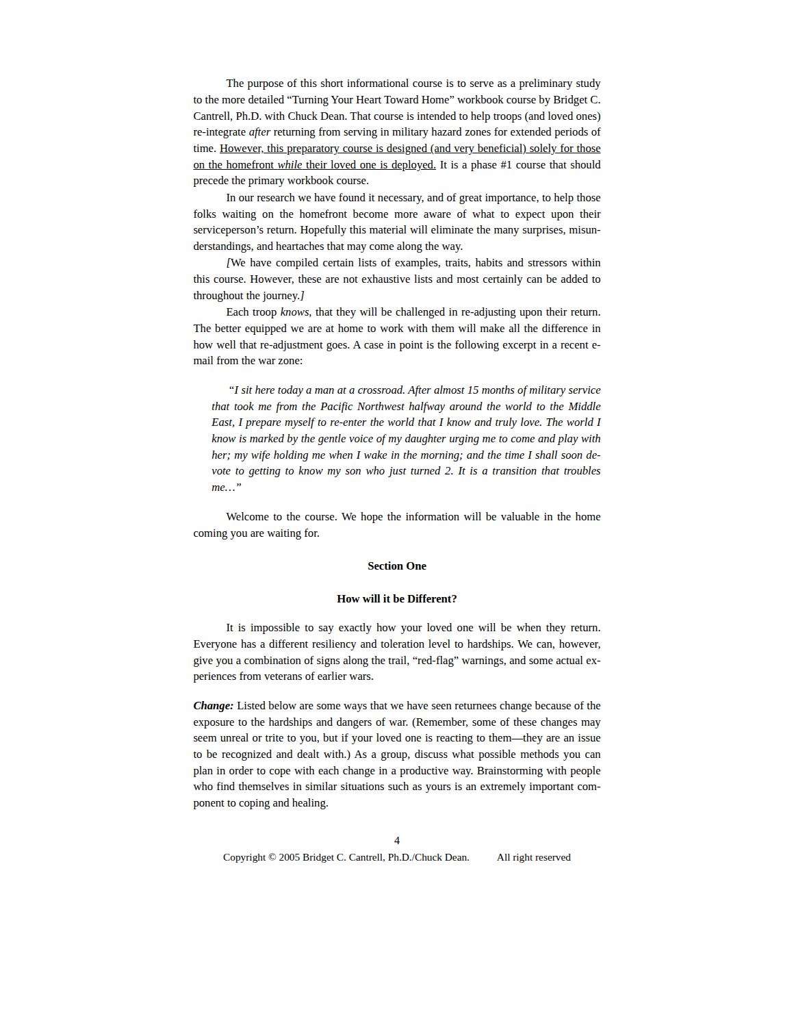The purpose of this short informational course is to serve as a preliminary study to the more detailed “Turning Your Heart Toward Home” workbook course by Bridget C. Cantrell, Ph.D. with Chuck Dean. That course is intended to help troops (and loved ones) re-integrate after returning from serving in military hazard zones for extended periods of time. However, this preparatory course is designed (and very beneficial) solely for those on the homefront while their loved one is deployed. It is a phase #1 course that should precede the primary workbook course.
In our research we have found it necessary, and of great importance, to help those folks waiting on the homefront become more aware of what to expect upon their serviceperson’s return. Hopefully this material will eliminate the many surprises, misunderstandings, and heartaches that may come along the way.
[We have compiled certain lists of examples, traits, habits and stressors within this course. However, these are not exhaustive lists and most certainly can be added to throughout the journey.]
Each troop knows, that they will be challenged in re-adjusting upon their return. The better equipped we are at home to work with them will make all the difference in how well that re-adjustment goes. A case in point is the following excerpt in a recent e-mail from the war zone:
“I sit here today a man at a crossroad. After almost 15 months of military service that took me from the Pacific Northwest halfway around the world to the Middle East, I prepare myself to re-enter the world that I know and truly love. The world I know is marked by the gentle voice of my daughter urging me to come and play with her; my wife holding me when I wake in the morning; and the time I shall soon devote to getting to know my son who just turned 2. It is a transition that troubles me…”
Welcome to the course. We hope the information will be valuable in the home coming you are waiting for.
Section One
How will it be Different?
It is impossible to say exactly how your loved one will be when they return. Everyone has a different resiliency and toleration level to hardships. We can, however, give you a combination of signs along the trail, “red-flag” warnings, and some actual experiences from veterans of earlier wars.
Change: Listed below are some ways that we have seen returnees change because of the exposure to the hardships and dangers of war. (Remember, some of these changes may seem unreal or trite to you, but if your loved one is reacting to them—they are an issue to be recognized and dealt with.) As a group, discuss what possible methods you can plan in order to cope with each change in a productive way. Brainstorming with people who find themselves in similar situations such as yours is an extremely important component to coping and healing.
4
Copyright © 2005 Bridget C. Cantrell, Ph.D./Chuck Dean. All right reserved